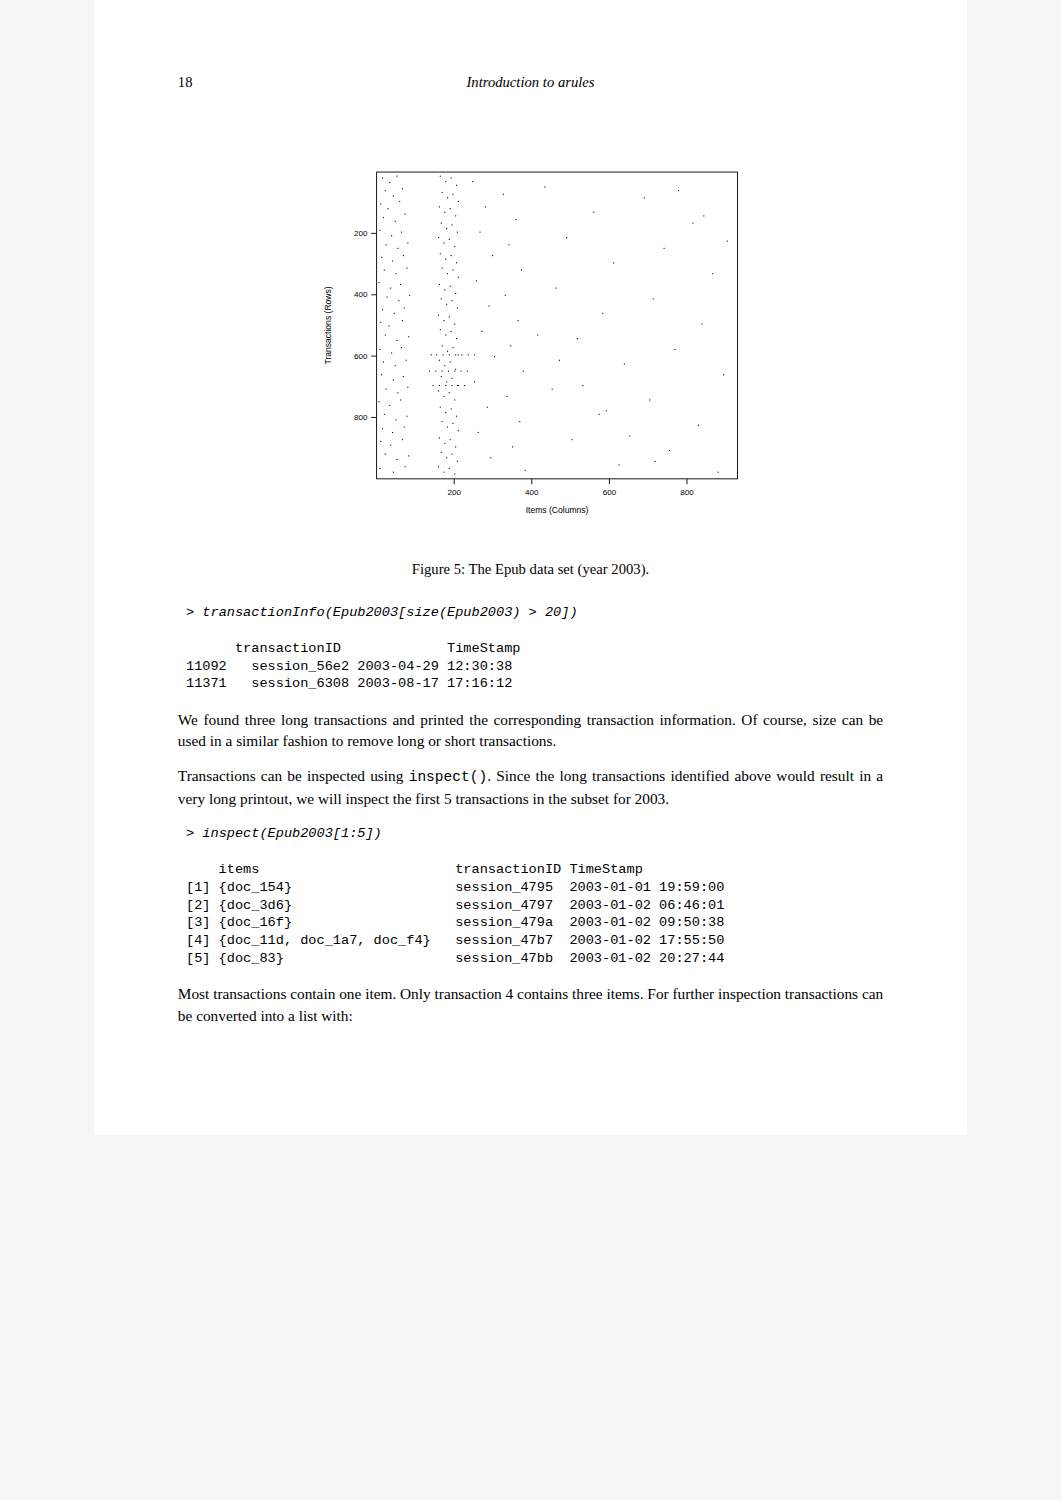18 Introduction to arules
200 400 600 800 Transactions (Rows) 200 400 600 800 Items (Columns)
Figure 5: The Epub data set (year 2003).
> transactionInfo(Epub2003[size(Epub2003) > 20])
      transactionID             TimeStamp
11092   session_56e2 2003-04-29 12:30:38
11371   session_6308 2003-08-17 17:16:12
We found three long transactions and printed the corresponding transaction information. Of course, size can be used in a similar fashion to remove long or short transactions.
Transactions can be inspected using inspect(). Since the long transactions identified above would result in a very long printout, we will inspect the first 5 transactions in the subset for 2003.
> inspect(Epub2003[1:5])
    items                        transactionID TimeStamp
[1] {doc_154}                    session_4795  2003-01-01 19:59:00
[2] {doc_3d6}                    session_4797  2003-01-02 06:46:01
[3] {doc_16f}                    session_479a  2003-01-02 09:50:38
[4] {doc_11d, doc_1a7, doc_f4}   session_47b7  2003-01-02 17:55:50
[5] {doc_83}                     session_47bb  2003-01-02 20:27:44
Most transactions contain one item. Only transaction 4 contains three items. For further inspection transactions can be converted into a list with: